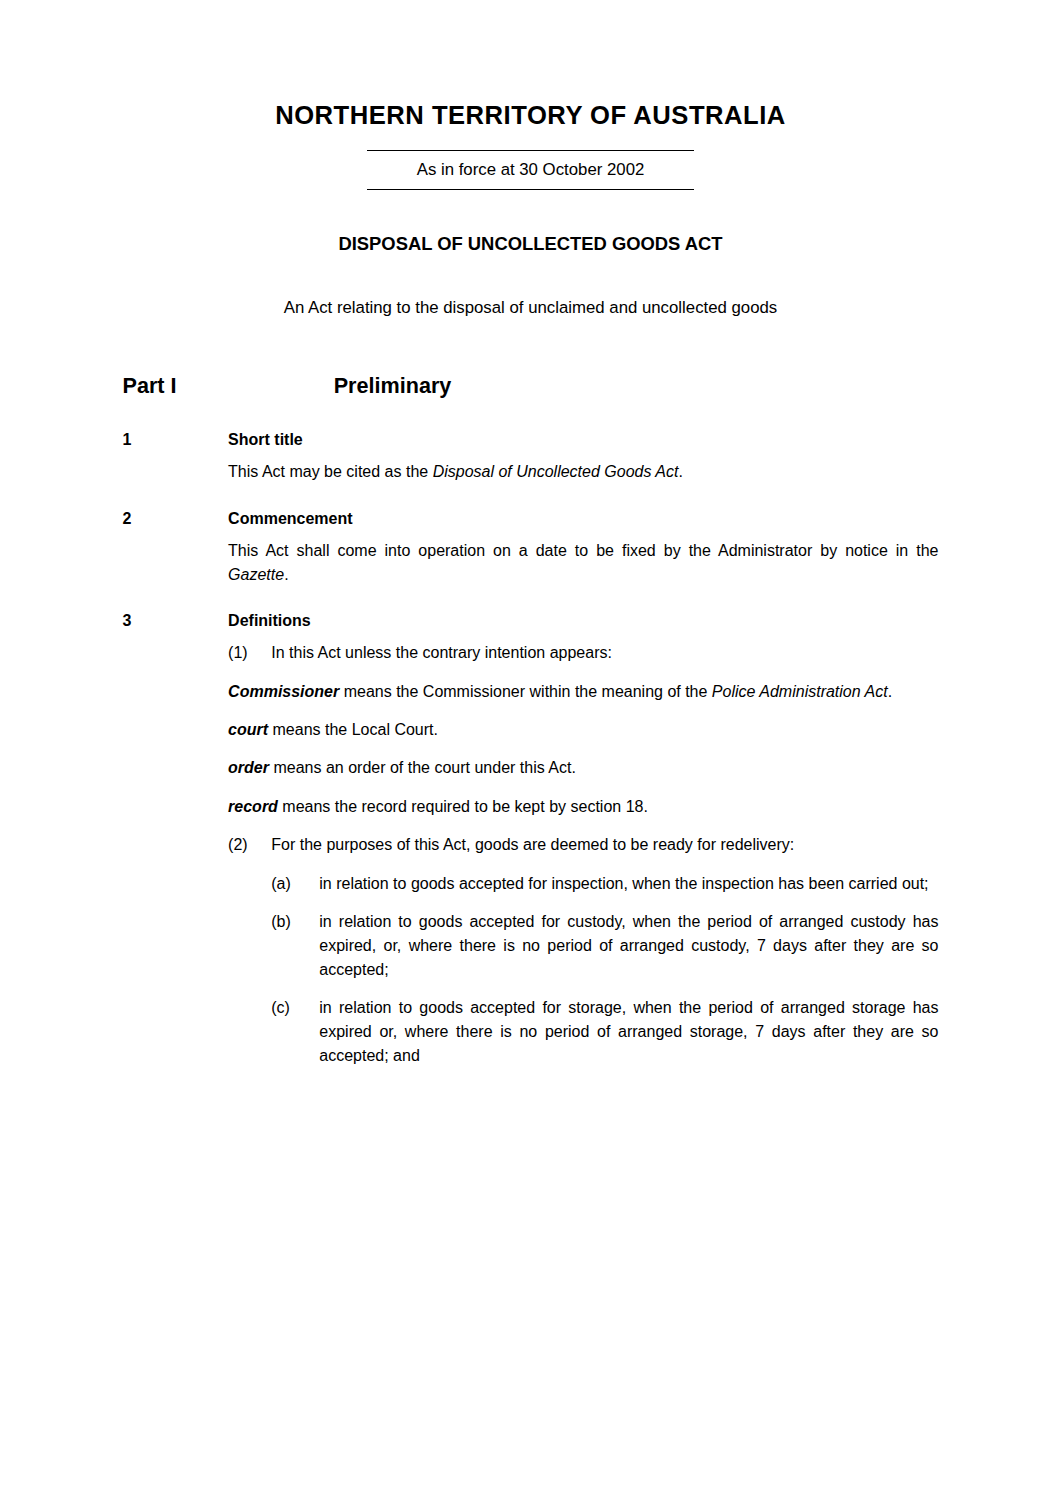NORTHERN TERRITORY OF AUSTRALIA
As in force at 30 October 2002
DISPOSAL OF UNCOLLECTED GOODS ACT
An Act relating to the disposal of unclaimed and uncollected goods
Part I Preliminary
1 Short title
This Act may be cited as the Disposal of Uncollected Goods Act.
2 Commencement
This Act shall come into operation on a date to be fixed by the Administrator by notice in the Gazette.
3 Definitions
(1) In this Act unless the contrary intention appears:
Commissioner means the Commissioner within the meaning of the Police Administration Act.
court means the Local Court.
order means an order of the court under this Act.
record means the record required to be kept by section 18.
(2) For the purposes of this Act, goods are deemed to be ready for redelivery:
(a) in relation to goods accepted for inspection, when the inspection has been carried out;
(b) in relation to goods accepted for custody, when the period of arranged custody has expired, or, where there is no period of arranged custody, 7 days after they are so accepted;
(c) in relation to goods accepted for storage, when the period of arranged storage has expired or, where there is no period of arranged storage, 7 days after they are so accepted; and